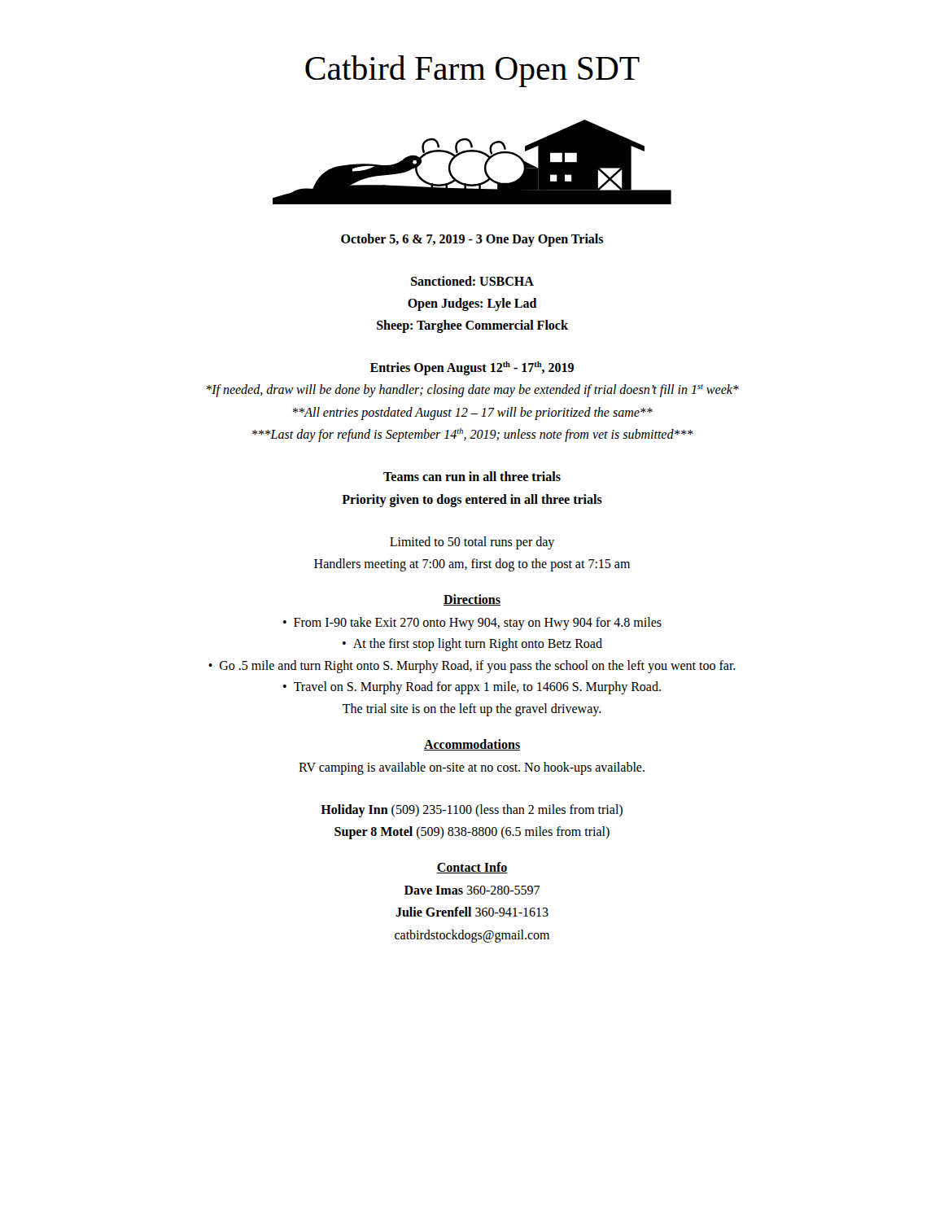Catbird Farm Open SDT
October 5, 6 & 7, 2019 - 3 One Day Open Trials
Sanctioned: USBCHA
Open Judges: Lyle Lad
Sheep: Targhee Commercial Flock
Entries Open August 12th - 17th, 2019
*If needed, draw will be done by handler; closing date may be extended if trial doesn’t fill in 1st week*
**All entries postdated August 12 – 17 will be prioritized the same**
***Last day for refund is September 14th, 2019; unless note from vet is submitted***
Teams can run in all three trials
Priority given to dogs entered in all three trials
Limited to 50 total runs per day
Handlers meeting at 7:00 am, first dog to the post at 7:15 am
Directions
From I-90 take Exit 270 onto Hwy 904, stay on Hwy 904 for 4.8 miles
At the first stop light turn Right onto Betz Road
Go .5 mile and turn Right onto S. Murphy Road, if you pass the school on the left you went too far.
Travel on S. Murphy Road for appx 1 mile, to 14606 S. Murphy Road.
The trial site is on the left up the gravel driveway.
Accommodations
RV camping is available on-site at no cost. No hook-ups available.
Holiday Inn (509) 235-1100 (less than 2 miles from trial)
Super 8 Motel (509) 838-8800 (6.5 miles from trial)
Contact Info
Dave Imas 360-280-5597
Julie Grenfell 360-941-1613
catbirdstockdogs@gmail.com